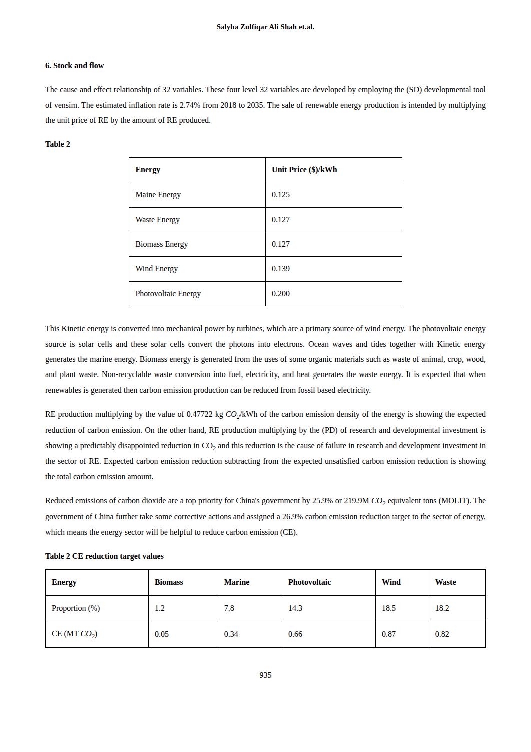Salyha Zulfiqar Ali Shah et.al.
6. Stock and flow
The cause and effect relationship of 32 variables. These four level 32 variables are developed by employing the (SD) developmental tool of vensim. The estimated inflation rate is 2.74% from 2018 to 2035. The sale of renewable energy production is intended by multiplying the unit price of RE by the amount of RE produced.
Table 2
| Energy | Unit Price ($)/kWh |
| --- | --- |
| Maine Energy | 0.125 |
| Waste Energy | 0.127 |
| Biomass Energy | 0.127 |
| Wind Energy | 0.139 |
| Photovoltaic Energy | 0.200 |
This Kinetic energy is converted into mechanical power by turbines, which are a primary source of wind energy. The photovoltaic energy source is solar cells and these solar cells convert the photons into electrons. Ocean waves and tides together with Kinetic energy generates the marine energy. Biomass energy is generated from the uses of some organic materials such as waste of animal, crop, wood, and plant waste. Non-recyclable waste conversion into fuel, electricity, and heat generates the waste energy. It is expected that when renewables is generated then carbon emission production can be reduced from fossil based electricity.
RE production multiplying by the value of 0.47722 kg CO2/kWh of the carbon emission density of the energy is showing the expected reduction of carbon emission. On the other hand, RE production multiplying by the (PD) of research and developmental investment is showing a predictably disappointed reduction in CO2 and this reduction is the cause of failure in research and development investment in the sector of RE. Expected carbon emission reduction subtracting from the expected unsatisfied carbon emission reduction is showing the total carbon emission amount.
Reduced emissions of carbon dioxide are a top priority for China's government by 25.9% or 219.9M CO2 equivalent tons (MOLIT). The government of China further take some corrective actions and assigned a 26.9% carbon emission reduction target to the sector of energy, which means the energy sector will be helpful to reduce carbon emission (CE).
Table 2 CE reduction target values
| Energy | Biomass | Marine | Photovoltaic | Wind | Waste |
| --- | --- | --- | --- | --- | --- |
| Proportion (%) | 1.2 | 7.8 | 14.3 | 18.5 | 18.2 |
| CE (MT CO 2 ) | 0.05 | 0.34 | 0.66 | 0.87 | 0.82 |
935